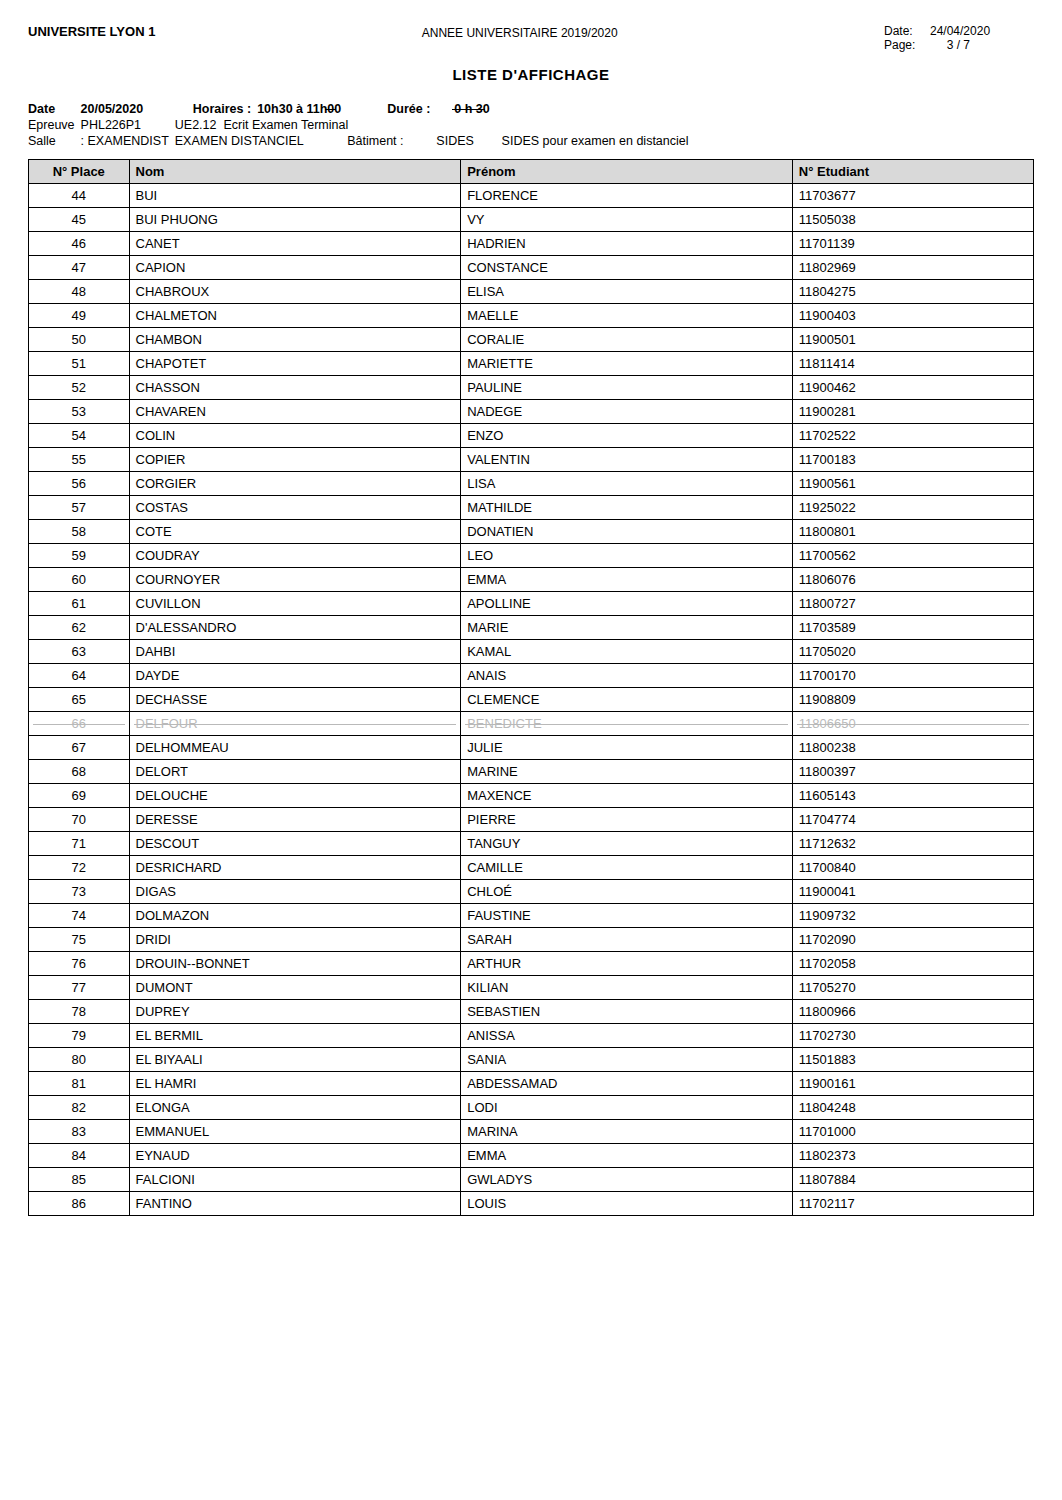UNIVERSITE LYON 1
ANNEE UNIVERSITAIRE 2019/2020
Date: 24/04/2020
Page: 3 / 7
LISTE D'AFFICHAGE
| Date | 20/05/2020 | Horaires : | 10h30 à 11h 0 0 | Durée : | 0 h 3 0 |
| Epreuve | PHL226P1 | UE2.12 Ecrit Examen Terminal |
| Salle | : EXAMENDIST | EXAMEN DISTANCIEL | Bâtiment : | SIDES SIDES pour examen en distanciel |
| N° Place | Nom | Prénom | N° Etudiant |
| --- | --- | --- | --- |
| 44 | BUI | FLORENCE | 11703677 |
| 45 | BUI PHUONG | VY | 11505038 |
| 46 | CANET | HADRIEN | 11701139 |
| 47 | CAPION | CONSTANCE | 11802969 |
| 48 | CHABROUX | ELISA | 11804275 |
| 49 | CHALMETON | MAELLE | 11900403 |
| 50 | CHAMBON | CORALIE | 11900501 |
| 51 | CHAPOTET | MARIETTE | 11811414 |
| 52 | CHASSON | PAULINE | 11900462 |
| 53 | CHAVAREN | NADEGE | 11900281 |
| 54 | COLIN | ENZO | 11702522 |
| 55 | COPIER | VALENTIN | 11700183 |
| 56 | CORGIER | LISA | 11900561 |
| 57 | COSTAS | MATHILDE | 11925022 |
| 58 | COTE | DONATIEN | 11800801 |
| 59 | COUDRAY | LEO | 11700562 |
| 60 | COURNOYER | EMMA | 11806076 |
| 61 | CUVILLON | APOLLINE | 11800727 |
| 62 | D'ALESSANDRO | MARIE | 11703589 |
| 63 | DAHBI | KAMAL | 11705020 |
| 64 | DAYDE | ANAIS | 11700170 |
| 65 | DECHASSE | CLEMENCE | 11908809 |
| 66 | DELFOUR | BENEDICTE | 11806650 |
| 67 | DELHOMMEAU | JULIE | 11800238 |
| 68 | DELORT | MARINE | 11800397 |
| 69 | DELOUCHE | MAXENCE | 11605143 |
| 70 | DERESSE | PIERRE | 11704774 |
| 71 | DESCOUT | TANGUY | 11712632 |
| 72 | DESRICHARD | CAMILLE | 11700840 |
| 73 | DIGAS | CHLOÉ | 11900041 |
| 74 | DOLMAZON | FAUSTINE | 11909732 |
| 75 | DRIDI | SARAH | 11702090 |
| 76 | DROUIN--BONNET | ARTHUR | 11702058 |
| 77 | DUMONT | KILIAN | 11705270 |
| 78 | DUPREY | SEBASTIEN | 11800966 |
| 79 | EL BERMIL | ANISSA | 11702730 |
| 80 | EL BIYAALI | SANIA | 11501883 |
| 81 | EL HAMRI | ABDESSAMAD | 11900161 |
| 82 | ELONGA | LODI | 11804248 |
| 83 | EMMANUEL | MARINA | 11701000 |
| 84 | EYNAUD | EMMA | 11802373 |
| 85 | FALCIONI | GWLADYS | 11807884 |
| 86 | FANTINO | LOUIS | 11702117 |